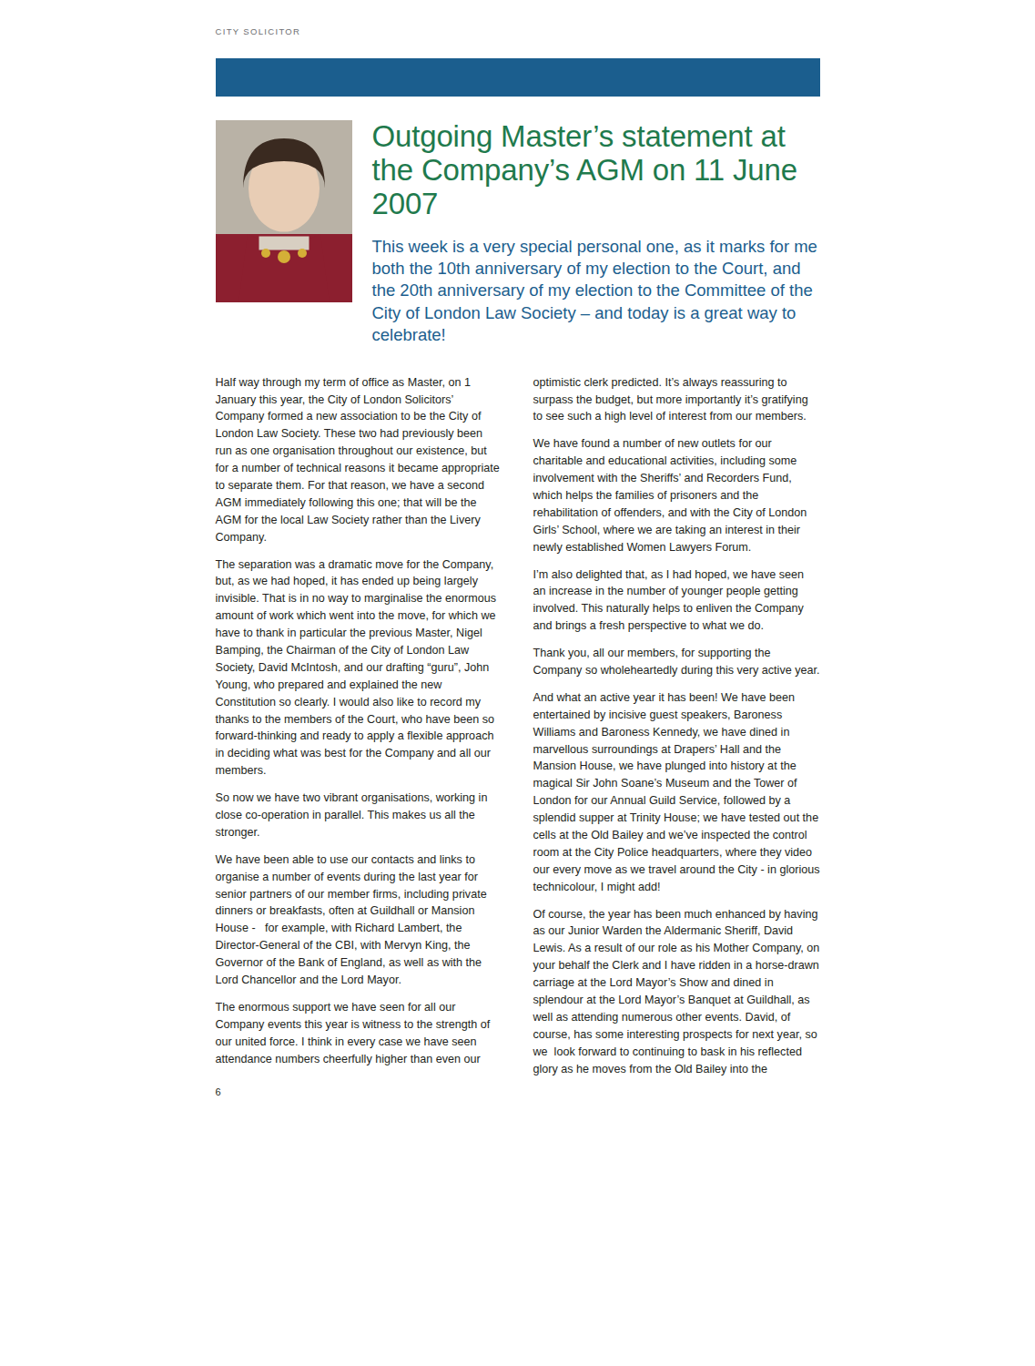City Solicitor
Outgoing Master’s statement at the Company’s AGM on 11 June 2007
This week is a very special personal one, as it marks for me both the 10th anniversary of my election to the Court, and the 20th anniversary of my election to the Committee of the City of London Law Society – and today is a great way to celebrate!
Half way through my term of office as Master, on 1 January this year, the City of London Solicitors’ Company formed a new association to be the City of London Law Society. These two had previously been run as one organisation throughout our existence, but for a number of technical reasons it became appropriate to separate them. For that reason, we have a second AGM immediately following this one; that will be the AGM for the local Law Society rather than the Livery Company.
The separation was a dramatic move for the Company, but, as we had hoped, it has ended up being largely invisible. That is in no way to marginalise the enormous amount of work which went into the move, for which we have to thank in particular the previous Master, Nigel Bamping, the Chairman of the City of London Law Society, David McIntosh, and our drafting “guru”, John Young, who prepared and explained the new Constitution so clearly. I would also like to record my thanks to the members of the Court, who have been so forward-thinking and ready to apply a flexible approach in deciding what was best for the Company and all our members.
So now we have two vibrant organisations, working in close co-operation in parallel. This makes us all the stronger.
We have been able to use our contacts and links to organise a number of events during the last year for senior partners of our member firms, including private dinners or breakfasts, often at Guildhall or Mansion House - for example, with Richard Lambert, the Director-General of the CBI, with Mervyn King, the Governor of the Bank of England, as well as with the Lord Chancellor and the Lord Mayor.
The enormous support we have seen for all our Company events this year is witness to the strength of our united force. I think in every case we have seen attendance numbers cheerfully higher than even our optimistic clerk predicted. It’s always reassuring to surpass the budget, but more importantly it’s gratifying to see such a high level of interest from our members.
We have found a number of new outlets for our charitable and educational activities, including some involvement with the Sheriffs’ and Recorders Fund, which helps the families of prisoners and the rehabilitation of offenders, and with the City of London Girls’ School, where we are taking an interest in their newly established Women Lawyers Forum.
I’m also delighted that, as I had hoped, we have seen an increase in the number of younger people getting involved. This naturally helps to enliven the Company and brings a fresh perspective to what we do.
Thank you, all our members, for supporting the Company so wholeheartedly during this very active year.
And what an active year it has been! We have been entertained by incisive guest speakers, Baroness Williams and Baroness Kennedy, we have dined in marvellous surroundings at Drapers’ Hall and the Mansion House, we have plunged into history at the magical Sir John Soane’s Museum and the Tower of London for our Annual Guild Service, followed by a splendid supper at Trinity House; we have tested out the cells at the Old Bailey and we’ve inspected the control room at the City Police headquarters, where they video our every move as we travel around the City - in glorious technicolour, I might add!
Of course, the year has been much enhanced by having as our Junior Warden the Aldermanic Sheriff, David Lewis. As a result of our role as his Mother Company, on your behalf the Clerk and I have ridden in a horse-drawn carriage at the Lord Mayor’s Show and dined in splendour at the Lord Mayor’s Banquet at Guildhall, as well as attending numerous other events. David, of course, has some interesting prospects for next year, so we look forward to continuing to bask in his reflected glory as he moves from the Old Bailey into the
6